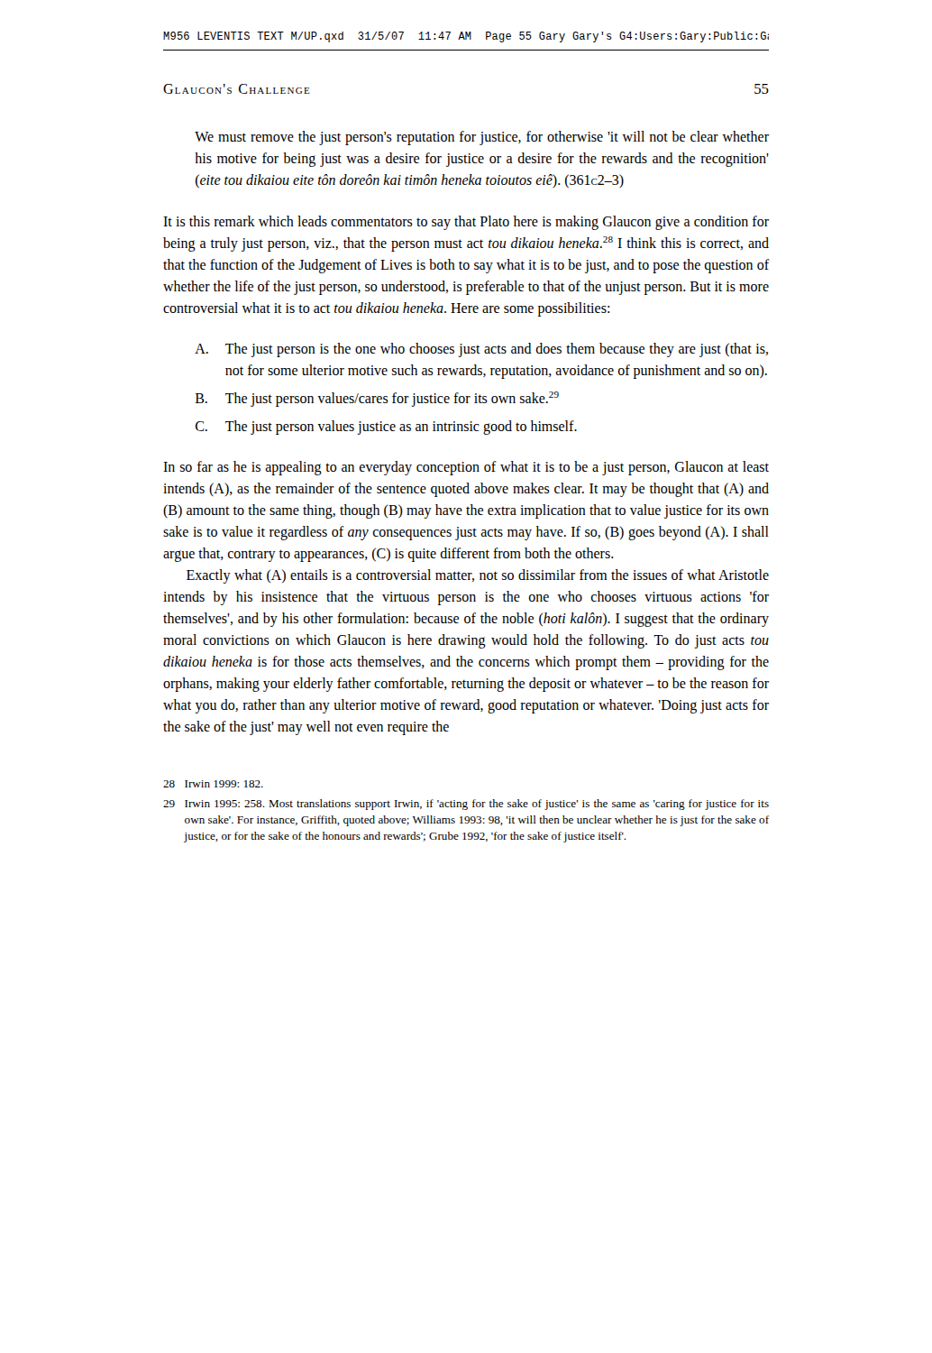M956 LEVENTIS TEXT M/UP.qxd 31/5/07 11:47 AM Page 55 Gary Gary's G4:Users:Gary:Public:Gary'
Glaucon's Challenge 55
We must remove the just person's reputation for justice, for otherwise 'it will not be clear whether his motive for being just was a desire for justice or a desire for the rewards and the recognition' (eite tou dikaiou eite tôn doreôn kai timôn heneka toioutos eiê). (361c2–3)
It is this remark which leads commentators to say that Plato here is making Glaucon give a condition for being a truly just person, viz., that the person must act tou dikaiou heneka.28 I think this is correct, and that the function of the Judgement of Lives is both to say what it is to be just, and to pose the question of whether the life of the just person, so understood, is preferable to that of the unjust person. But it is more controversial what it is to act tou dikaiou heneka. Here are some possibilities:
A. The just person is the one who chooses just acts and does them because they are just (that is, not for some ulterior motive such as rewards, reputation, avoidance of punishment and so on).
B. The just person values/cares for justice for its own sake.29
C. The just person values justice as an intrinsic good to himself.
In so far as he is appealing to an everyday conception of what it is to be a just person, Glaucon at least intends (A), as the remainder of the sentence quoted above makes clear. It may be thought that (A) and (B) amount to the same thing, though (B) may have the extra implication that to value justice for its own sake is to value it regardless of any consequences just acts may have. If so, (B) goes beyond (A). I shall argue that, contrary to appearances, (C) is quite different from both the others.
Exactly what (A) entails is a controversial matter, not so dissimilar from the issues of what Aristotle intends by his insistence that the virtuous person is the one who chooses virtuous actions 'for themselves', and by his other formulation: because of the noble (hoti kalôn). I suggest that the ordinary moral convictions on which Glaucon is here drawing would hold the following. To do just acts tou dikaiou heneka is for those acts themselves, and the concerns which prompt them – providing for the orphans, making your elderly father comfortable, returning the deposit or whatever – to be the reason for what you do, rather than any ulterior motive of reward, good reputation or whatever. 'Doing just acts for the sake of the just' may well not even require the
28 Irwin 1999: 182.
29 Irwin 1995: 258. Most translations support Irwin, if 'acting for the sake of justice' is the same as 'caring for justice for its own sake'. For instance, Griffith, quoted above; Williams 1993: 98, 'it will then be unclear whether he is just for the sake of justice, or for the sake of the honours and rewards'; Grube 1992, 'for the sake of justice itself'.